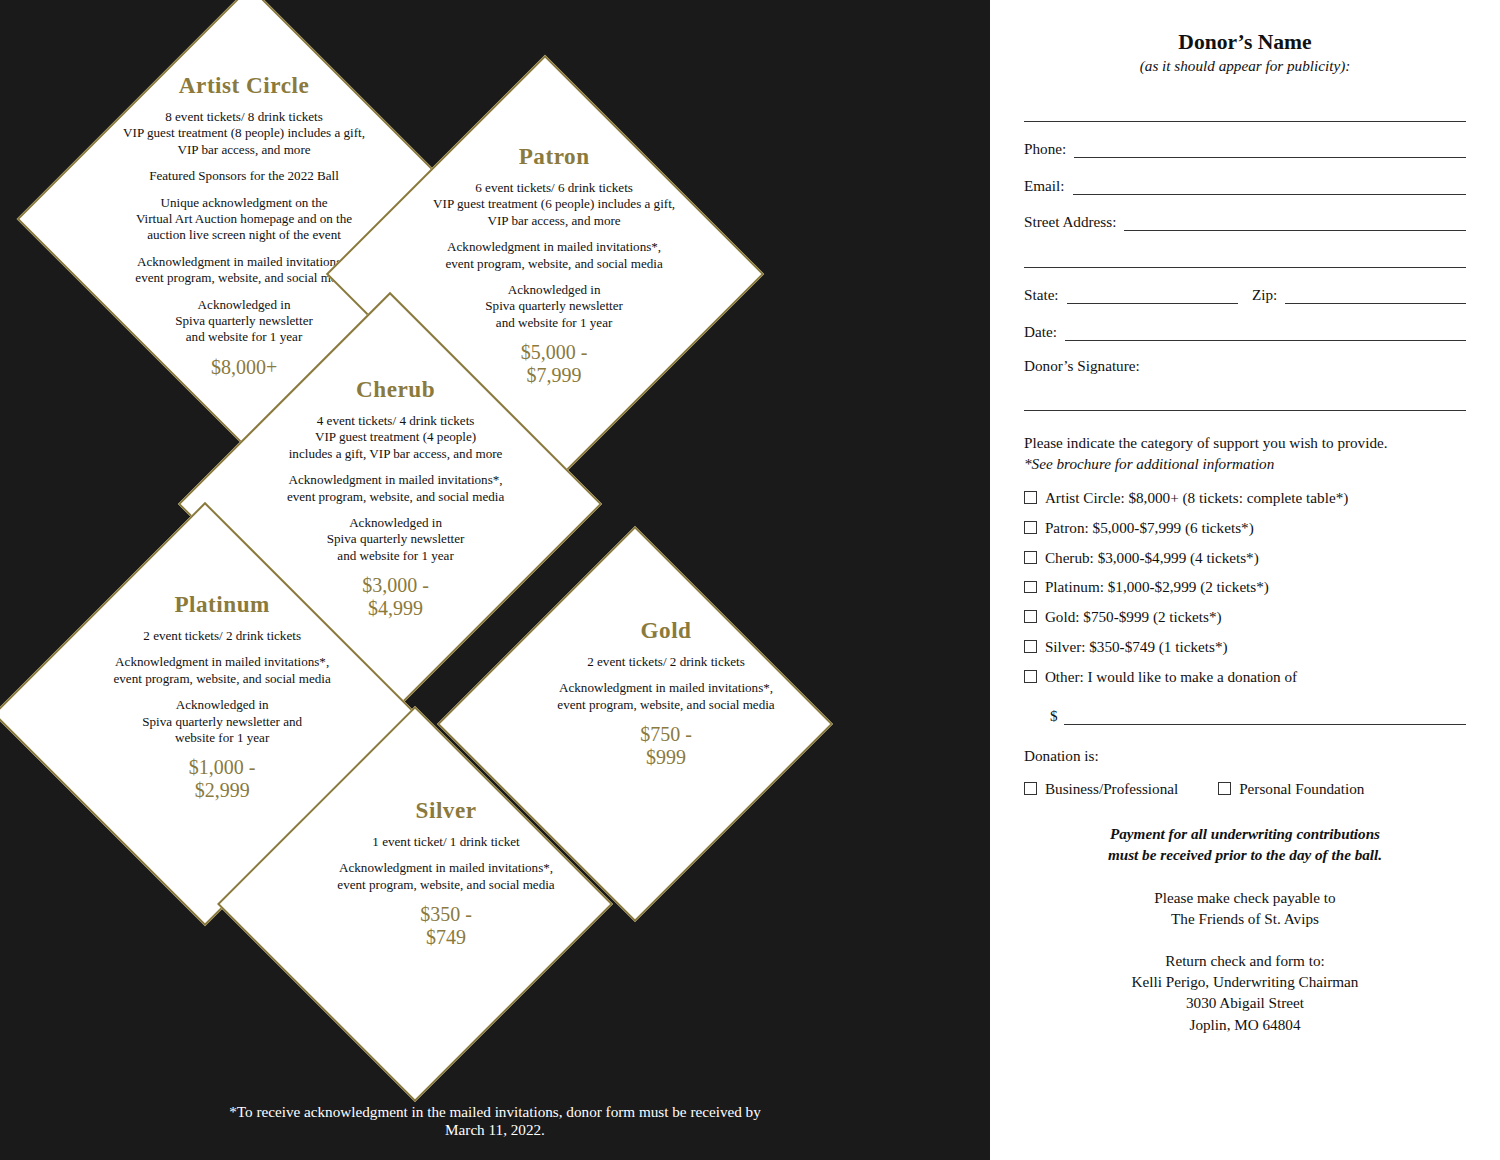Artist Circle
8 event tickets/ 8 drink tickets
VIP guest treatment (8 people) includes a gift,
VIP bar access, and more
Featured Sponsors for the 2022 Ball
Unique acknowledgment on the
Virtual Art Auction homepage and on the
auction live screen night of the event
Acknowledgment in mailed invitations*,
event program, website, and social media
Acknowledged in
Spiva quarterly newsletter
and website for 1 year
$8,000+
Patron
6 event tickets/ 6 drink tickets
VIP guest treatment (6 people) includes a gift,
VIP bar access, and more
Acknowledgment in mailed invitations*,
event program, website, and social media
Acknowledged in
Spiva quarterly newsletter
and website for 1 year
$5,000 -
$7,999
Cherub
4 event tickets/ 4 drink tickets
VIP guest treatment (4 people)
includes a gift, VIP bar access, and more
Acknowledgment in mailed invitations*,
event program, website, and social media
Acknowledged in
Spiva quarterly newsletter
and website for 1 year
$3,000 -
$4,999
Platinum
2 event tickets/ 2 drink tickets
Acknowledgment in mailed invitations*,
event program, website, and social media
Acknowledged in
Spiva quarterly newsletter and
website for 1 year
$1,000 -
$2,999
Gold
2 event tickets/ 2 drink tickets
Acknowledgment in mailed invitations*,
event program, website, and social media
$750 -
$999
Silver
1 event ticket/ 1 drink ticket
Acknowledgment in mailed invitations*,
event program, website, and social media
$350 -
$749
*To receive acknowledgment in the mailed invitations, donor form must be received by
March 11, 2022.
Donor’s Name
(as it should appear for publicity):
Phone:
Email:
Street Address:
State:
Zip:
Date:
Donor’s Signature:
Please indicate the category of support you wish to provide.
*See brochure for additional information
Artist Circle: $8,000+ (8 tickets: complete table*)
Patron: $5,000-$7,999 (6 tickets*)
Cherub: $3,000-$4,999 (4 tickets*)
Platinum: $1,000-$2,999 (2 tickets*)
Gold: $750-$999 (2 tickets*)
Silver: $350-$749 (1 tickets*)
Other: I would like to make a donation of
$
Donation is:
Business/Professional Personal Foundation
Payment for all underwriting contributions
must be received prior to the day of the ball.
Please make check payable to
The Friends of St. Avips
Return check and form to:
Kelli Perigo, Underwriting Chairman
3030 Abigail Street
Joplin, MO 64804